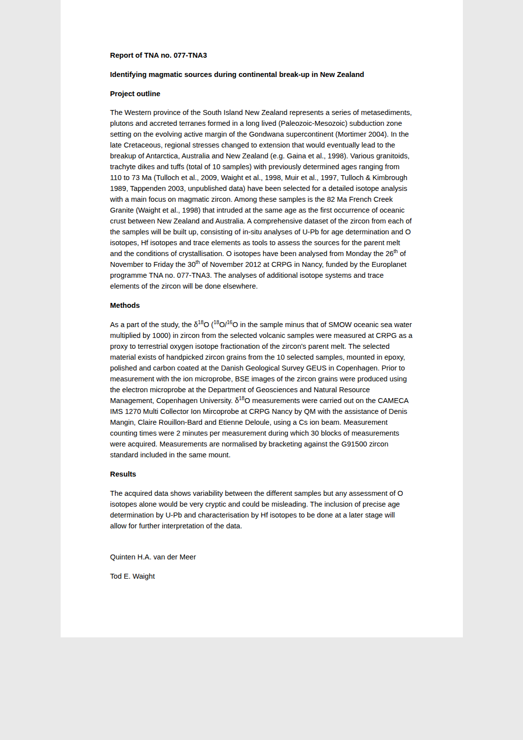Report of TNA no. 077-TNA3
Identifying magmatic sources during continental break-up in New Zealand
Project outline
The Western province of the South Island New Zealand represents a series of metasediments, plutons and accreted terranes formed in a long lived (Paleozoic-Mesozoic) subduction zone setting on the evolving active margin of the Gondwana supercontinent (Mortimer 2004). In the late Cretaceous, regional stresses changed to extension that would eventually lead to the breakup of Antarctica, Australia and New Zealand (e.g. Gaina et al., 1998). Various granitoids, trachyte dikes and tuffs (total of 10 samples) with previously determined ages ranging from 110 to 73 Ma (Tulloch et al., 2009, Waight et al., 1998, Muir et al., 1997, Tulloch & Kimbrough 1989, Tappenden 2003, unpublished data) have been selected for a detailed isotope analysis with a main focus on magmatic zircon. Among these samples is the 82 Ma French Creek Granite (Waight et al., 1998) that intruded at the same age as the first occurrence of oceanic crust between New Zealand and Australia. A comprehensive dataset of the zircon from each of the samples will be built up, consisting of in-situ analyses of U-Pb for age determination and O isotopes, Hf isotopes and trace elements as tools to assess the sources for the parent melt and the conditions of crystallisation. O isotopes have been analysed from Monday the 26th of November to Friday the 30th of November 2012 at CRPG in Nancy, funded by the Europlanet programme TNA no. 077-TNA3. The analyses of additional isotope systems and trace elements of the zircon will be done elsewhere.
Methods
As a part of the study, the δ18O (18O/16O in the sample minus that of SMOW oceanic sea water multiplied by 1000) in zircon from the selected volcanic samples were measured at CRPG as a proxy to terrestrial oxygen isotope fractionation of the zircon's parent melt. The selected material exists of handpicked zircon grains from the 10 selected samples, mounted in epoxy, polished and carbon coated at the Danish Geological Survey GEUS in Copenhagen. Prior to measurement with the ion microprobe, BSE images of the zircon grains were produced using the electron microprobe at the Department of Geosciences and Natural Resource Management, Copenhagen University. δ18O measurements were carried out on the CAMECA IMS 1270 Multi Collector Ion Mircoprobe at CRPG Nancy by QM with the assistance of Denis Mangin, Claire Rouillon-Bard and Etienne Deloule, using a Cs ion beam. Measurement counting times were 2 minutes per measurement during which 30 blocks of measurements were acquired. Measurements are normalised by bracketing against the G91500 zircon standard included in the same mount.
Results
The acquired data shows variability between the different samples but any assessment of O isotopes alone would be very cryptic and could be misleading. The inclusion of precise age determination by U-Pb and characterisation by Hf isotopes to be done at a later stage will allow for further interpretation of the data.
Quinten H.A. van der Meer
Tod E. Waight